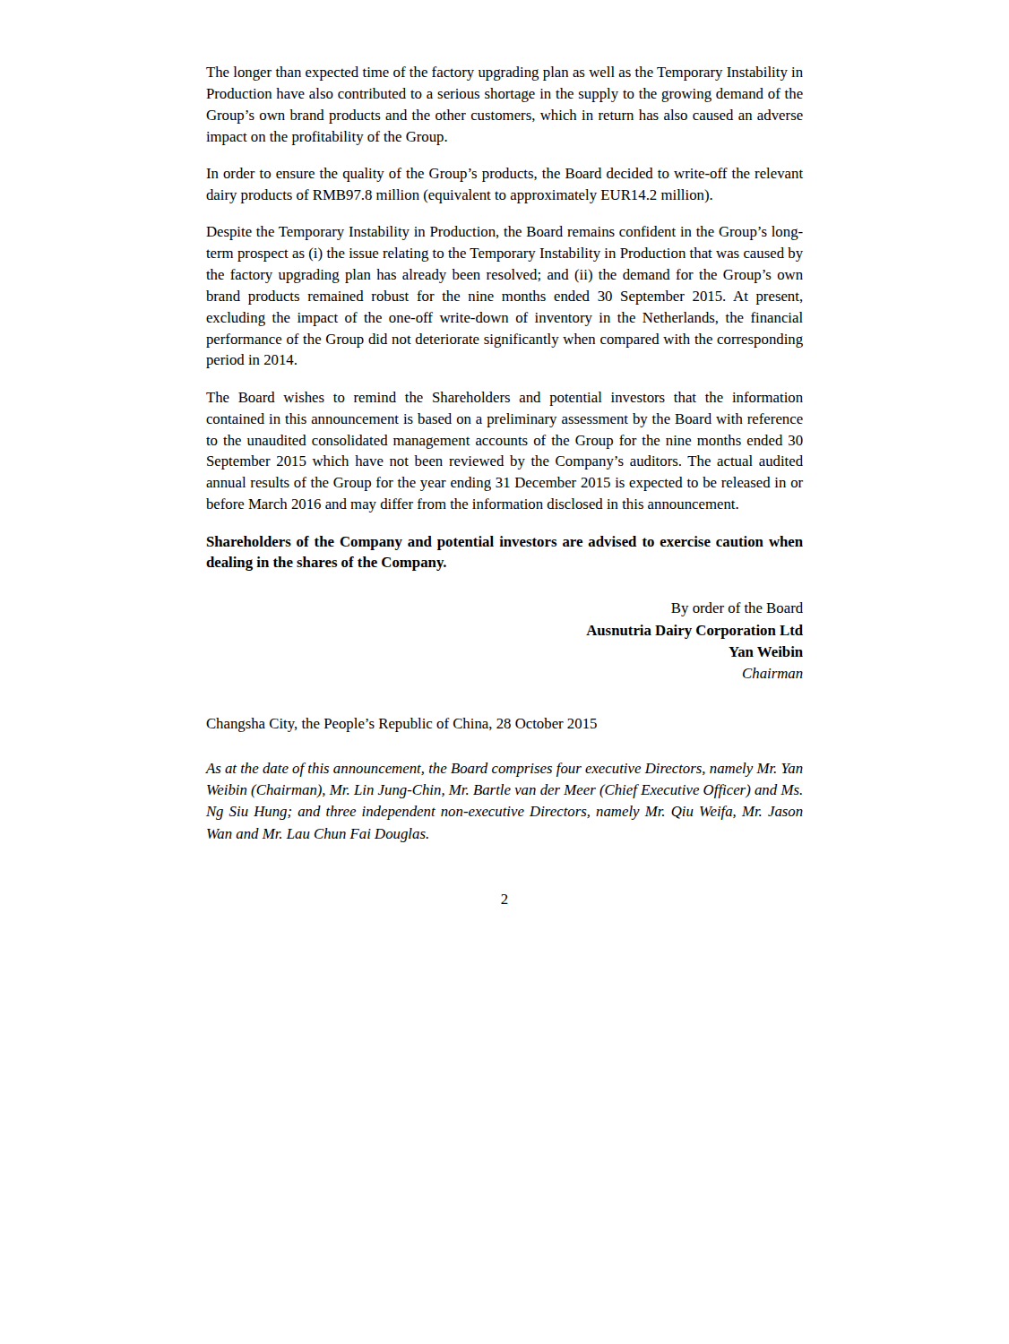The longer than expected time of the factory upgrading plan as well as the Temporary Instability in Production have also contributed to a serious shortage in the supply to the growing demand of the Group’s own brand products and the other customers, which in return has also caused an adverse impact on the profitability of the Group.
In order to ensure the quality of the Group’s products, the Board decided to write-off the relevant dairy products of RMB97.8 million (equivalent to approximately EUR14.2 million).
Despite the Temporary Instability in Production, the Board remains confident in the Group’s long-term prospect as (i) the issue relating to the Temporary Instability in Production that was caused by the factory upgrading plan has already been resolved; and (ii) the demand for the Group’s own brand products remained robust for the nine months ended 30 September 2015. At present, excluding the impact of the one-off write-down of inventory in the Netherlands, the financial performance of the Group did not deteriorate significantly when compared with the corresponding period in 2014.
The Board wishes to remind the Shareholders and potential investors that the information contained in this announcement is based on a preliminary assessment by the Board with reference to the unaudited consolidated management accounts of the Group for the nine months ended 30 September 2015 which have not been reviewed by the Company’s auditors. The actual audited annual results of the Group for the year ending 31 December 2015 is expected to be released in or before March 2016 and may differ from the information disclosed in this announcement.
Shareholders of the Company and potential investors are advised to exercise caution when dealing in the shares of the Company.
By order of the Board
Ausnutria Dairy Corporation Ltd
Yan Weibin
Chairman
Changsha City, the People’s Republic of China, 28 October 2015
As at the date of this announcement, the Board comprises four executive Directors, namely Mr. Yan Weibin (Chairman), Mr. Lin Jung-Chin, Mr. Bartle van der Meer (Chief Executive Officer) and Ms. Ng Siu Hung; and three independent non-executive Directors, namely Mr. Qiu Weifa, Mr. Jason Wan and Mr. Lau Chun Fai Douglas.
2